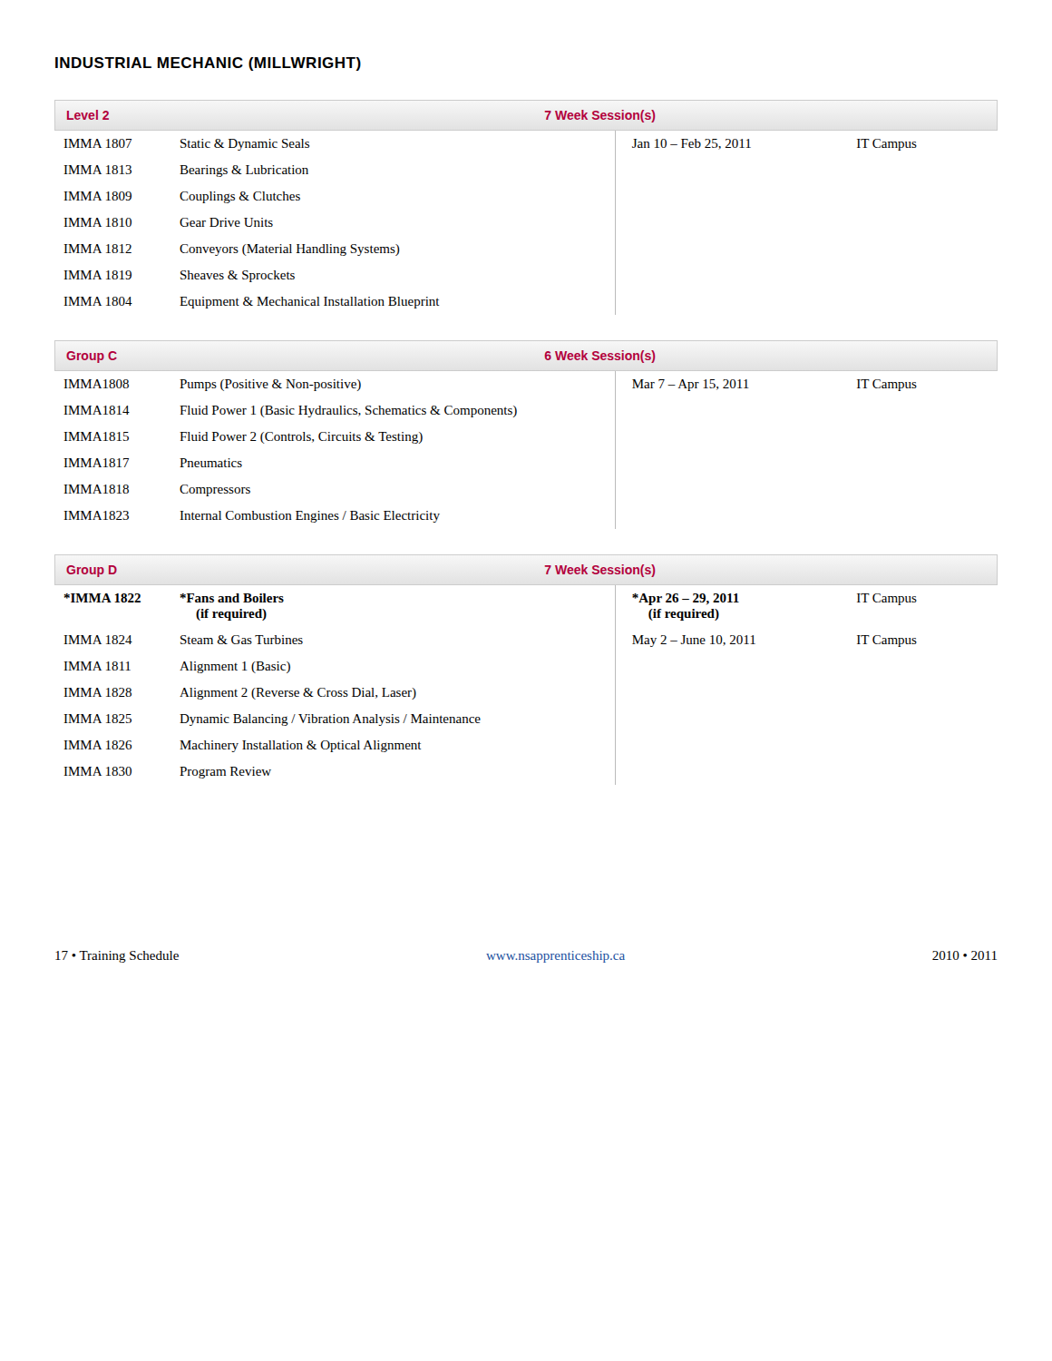INDUSTRIAL MECHANIC (MILLWRIGHT)
Level 2 7 Week Session(s)
| IMMA 1807 | Static & Dynamic Seals | Jan 10 – Feb 25, 2011 | IT Campus |
| IMMA 1813 | Bearings & Lubrication | | |
| IMMA 1809 | Couplings & Clutches | | |
| IMMA 1810 | Gear Drive Units | | |
| IMMA 1812 | Conveyors (Material Handling Systems) | | |
| IMMA 1819 | Sheaves & Sprockets | | |
| IMMA 1804 | Equipment & Mechanical Installation Blueprint | | |
Group C 6 Week Session(s)
| IMMA1808 | Pumps (Positive & Non-positive) | Mar 7 – Apr 15, 2011 | IT Campus |
| IMMA1814 | Fluid Power 1 (Basic Hydraulics, Schematics & Components) | | |
| IMMA1815 | Fluid Power 2 (Controls, Circuits & Testing) | | |
| IMMA1817 | Pneumatics | | |
| IMMA1818 | Compressors | | |
| IMMA1823 | Internal Combustion Engines / Basic Electricity | | |
Group D 7 Week Session(s)
| *IMMA 1822 | *Fans and Boilers (if required) | *Apr 26 – 29, 2011 (if required) | IT Campus |
| IMMA 1824 | Steam & Gas Turbines | May 2 – June 10, 2011 | IT Campus |
| IMMA 1811 | Alignment 1 (Basic) | | |
| IMMA 1828 | Alignment 2 (Reverse & Cross Dial, Laser) | | |
| IMMA 1825 | Dynamic Balancing / Vibration Analysis / Maintenance | | |
| IMMA 1826 | Machinery Installation & Optical Alignment | | |
| IMMA 1830 | Program Review | | |
17 • Training Schedule www.nsapprenticeship.ca 2010 • 2011